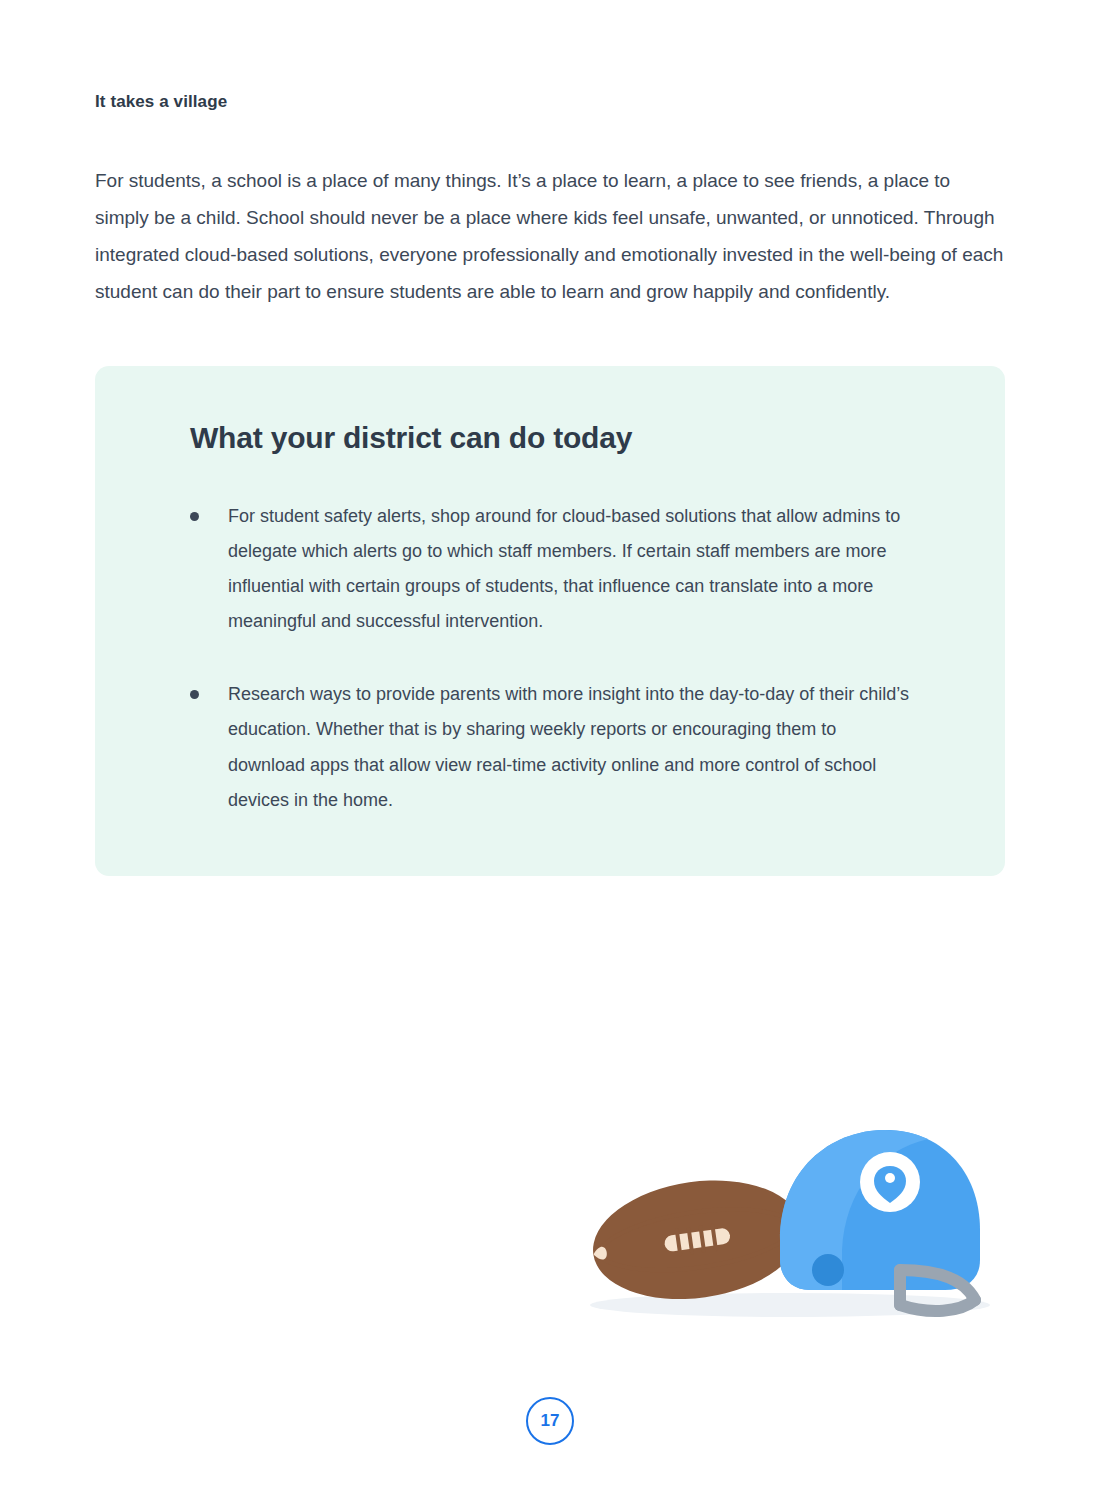It takes a village
For students, a school is a place of many things. It’s a place to learn, a place to see friends, a place to simply be a child. School should never be a place where kids feel unsafe, unwanted, or unnoticed. Through integrated cloud-based solutions, everyone professionally and emotionally invested in the well-being of each student can do their part to ensure students are able to learn and grow happily and confidently.
What your district can do today
For student safety alerts, shop around for cloud-based solutions that allow admins to delegate which alerts go to which staff members. If certain staff members are more influential with certain groups of students, that influence can translate into a more meaningful and successful intervention.
Research ways to provide parents with more insight into the day-to-day of their child’s education. Whether that is by sharing weekly reports or encouraging them to download apps that allow view real-time activity online and more control of school devices in the home.
17